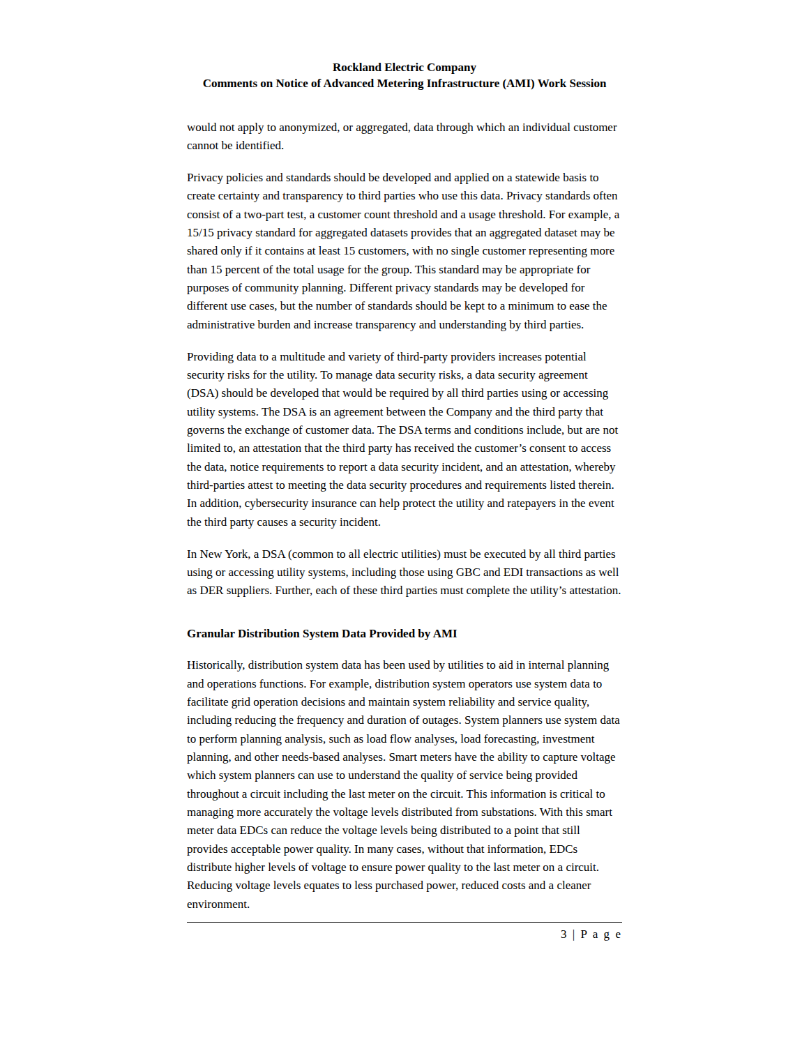Rockland Electric Company Comments on Notice of Advanced Metering Infrastructure (AMI) Work Session
would not apply to anonymized, or aggregated, data through which an individual customer cannot be identified.
Privacy policies and standards should be developed and applied on a statewide basis to create certainty and transparency to third parties who use this data. Privacy standards often consist of a two-part test, a customer count threshold and a usage threshold. For example, a 15/15 privacy standard for aggregated datasets provides that an aggregated dataset may be shared only if it contains at least 15 customers, with no single customer representing more than 15 percent of the total usage for the group. This standard may be appropriate for purposes of community planning. Different privacy standards may be developed for different use cases, but the number of standards should be kept to a minimum to ease the administrative burden and increase transparency and understanding by third parties.
Providing data to a multitude and variety of third-party providers increases potential security risks for the utility. To manage data security risks, a data security agreement (DSA) should be developed that would be required by all third parties using or accessing utility systems. The DSA is an agreement between the Company and the third party that governs the exchange of customer data. The DSA terms and conditions include, but are not limited to, an attestation that the third party has received the customer’s consent to access the data, notice requirements to report a data security incident, and an attestation, whereby third-parties attest to meeting the data security procedures and requirements listed therein. In addition, cybersecurity insurance can help protect the utility and ratepayers in the event the third party causes a security incident.
In New York, a DSA (common to all electric utilities) must be executed by all third parties using or accessing utility systems, including those using GBC and EDI transactions as well as DER suppliers. Further, each of these third parties must complete the utility’s attestation.
Granular Distribution System Data Provided by AMI
Historically, distribution system data has been used by utilities to aid in internal planning and operations functions. For example, distribution system operators use system data to facilitate grid operation decisions and maintain system reliability and service quality, including reducing the frequency and duration of outages. System planners use system data to perform planning analysis, such as load flow analyses, load forecasting, investment planning, and other needs-based analyses. Smart meters have the ability to capture voltage which system planners can use to understand the quality of service being provided throughout a circuit including the last meter on the circuit. This information is critical to managing more accurately the voltage levels distributed from substations. With this smart meter data EDCs can reduce the voltage levels being distributed to a point that still provides acceptable power quality. In many cases, without that information, EDCs distribute higher levels of voltage to ensure power quality to the last meter on a circuit. Reducing voltage levels equates to less purchased power, reduced costs and a cleaner environment.
3 | P a g e